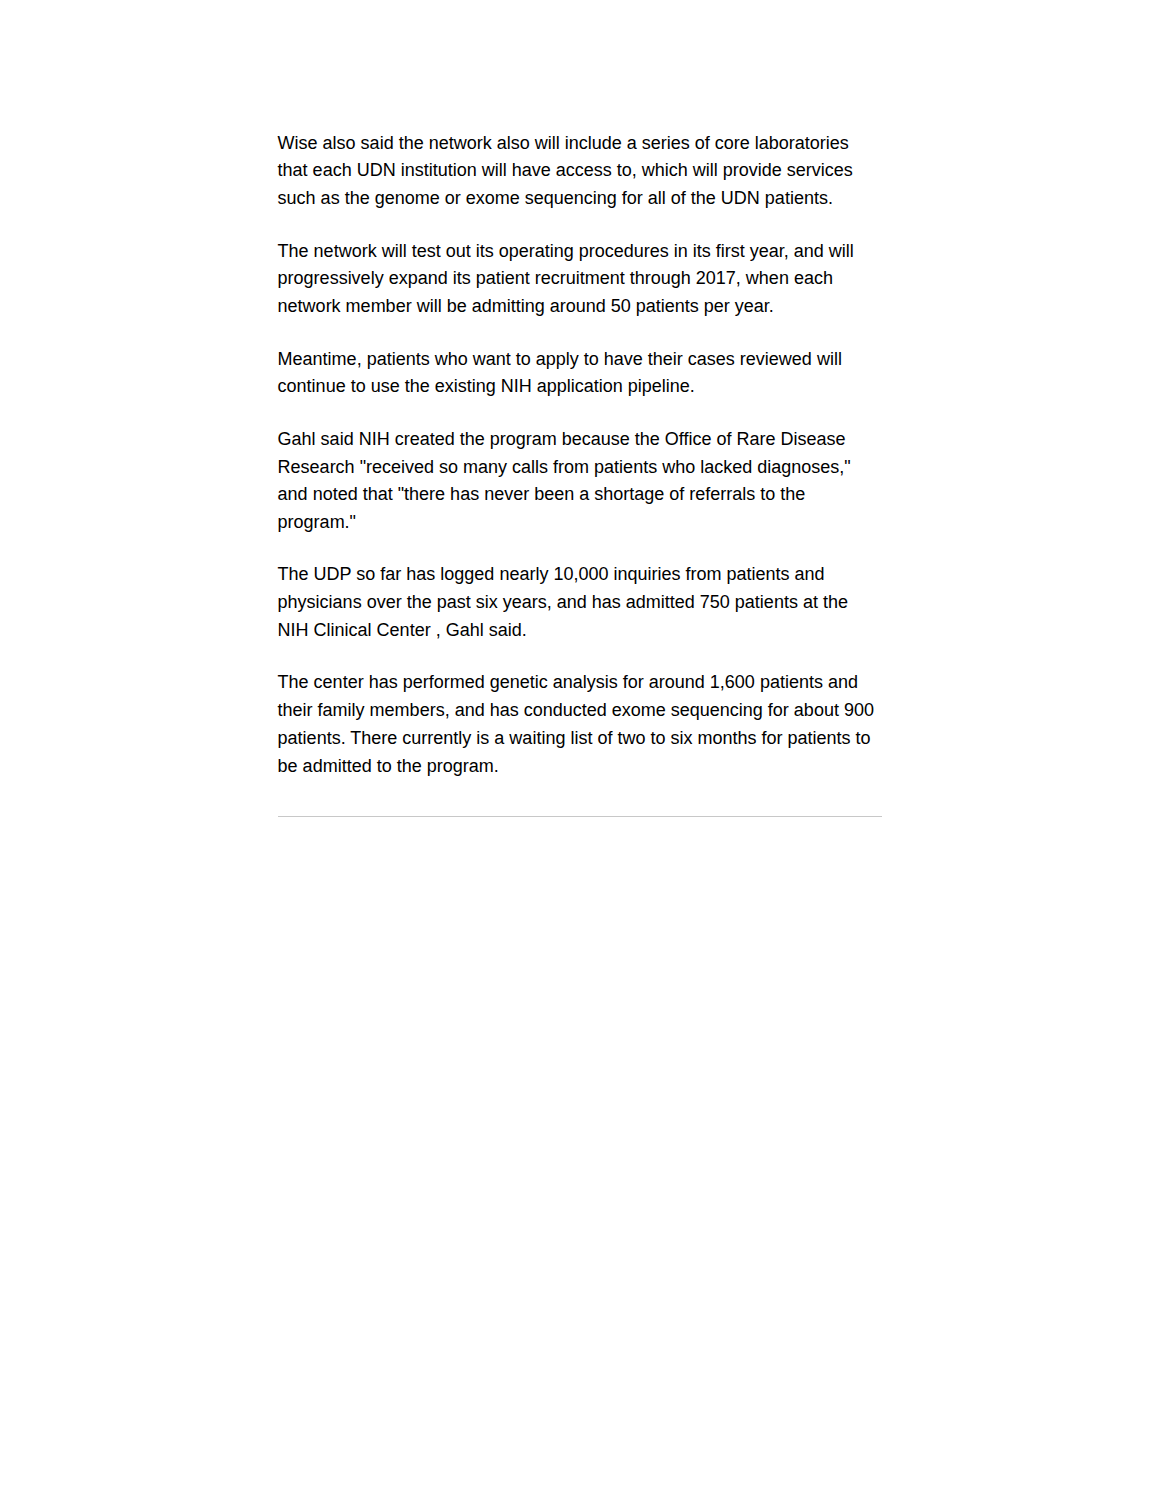Wise also said the network also will include a series of core laboratories that each UDN institution will have access to, which will provide services such as the genome or exome sequencing for all of the UDN patients.
The network will test out its operating procedures in its first year, and will progressively expand its patient recruitment through 2017, when each network member will be admitting around 50 patients per year.
Meantime, patients who want to apply to have their cases reviewed will continue to use the existing NIH application pipeline.
Gahl said NIH created the program because the Office of Rare Disease Research "received so many calls from patients who lacked diagnoses," and noted that "there has never been a shortage of referrals to the program."
The UDP so far has logged nearly 10,000 inquiries from patients and physicians over the past six years, and has admitted 750 patients at the NIH Clinical Center , Gahl said.
The center has performed genetic analysis for around 1,600 patients and their family members, and has conducted exome sequencing for about 900 patients. There currently is a waiting list of two to six months for patients to be admitted to the program.